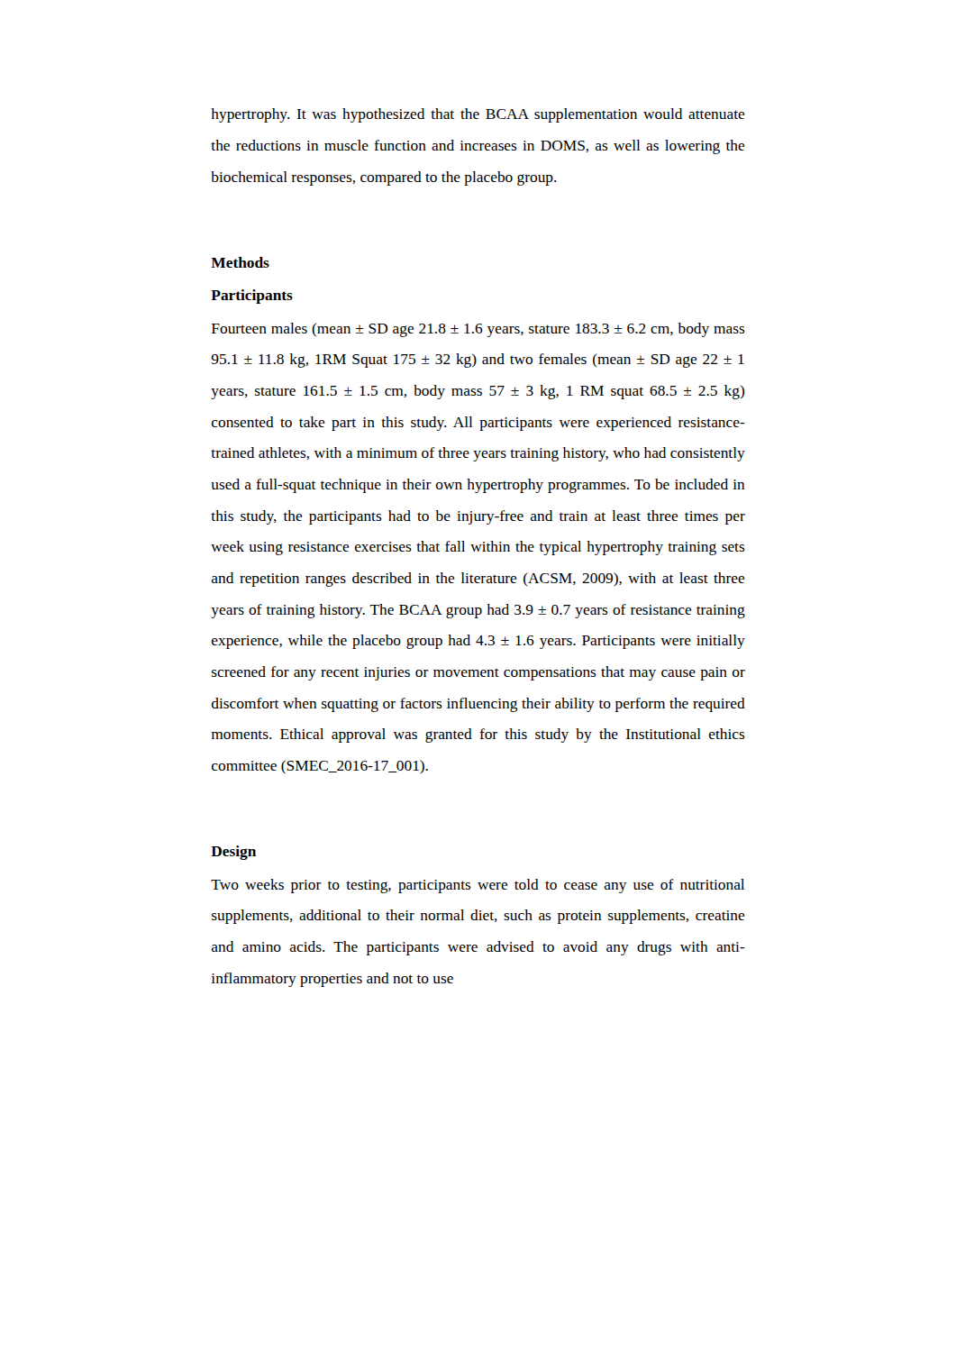hypertrophy. It was hypothesized that the BCAA supplementation would attenuate the reductions in muscle function and increases in DOMS, as well as lowering the biochemical responses, compared to the placebo group.
Methods
Participants
Fourteen males (mean ± SD age 21.8 ± 1.6 years, stature 183.3 ± 6.2 cm, body mass 95.1 ± 11.8 kg, 1RM Squat 175 ± 32 kg) and two females (mean ± SD age 22 ± 1 years, stature 161.5 ± 1.5 cm, body mass 57 ± 3 kg, 1 RM squat 68.5 ± 2.5 kg) consented to take part in this study. All participants were experienced resistance-trained athletes, with a minimum of three years training history, who had consistently used a full-squat technique in their own hypertrophy programmes. To be included in this study, the participants had to be injury-free and train at least three times per week using resistance exercises that fall within the typical hypertrophy training sets and repetition ranges described in the literature (ACSM, 2009), with at least three years of training history. The BCAA group had 3.9 ± 0.7 years of resistance training experience, while the placebo group had 4.3 ± 1.6 years. Participants were initially screened for any recent injuries or movement compensations that may cause pain or discomfort when squatting or factors influencing their ability to perform the required moments. Ethical approval was granted for this study by the Institutional ethics committee (SMEC_2016-17_001).
Design
Two weeks prior to testing, participants were told to cease any use of nutritional supplements, additional to their normal diet, such as protein supplements, creatine and amino acids. The participants were advised to avoid any drugs with anti-inflammatory properties and not to use